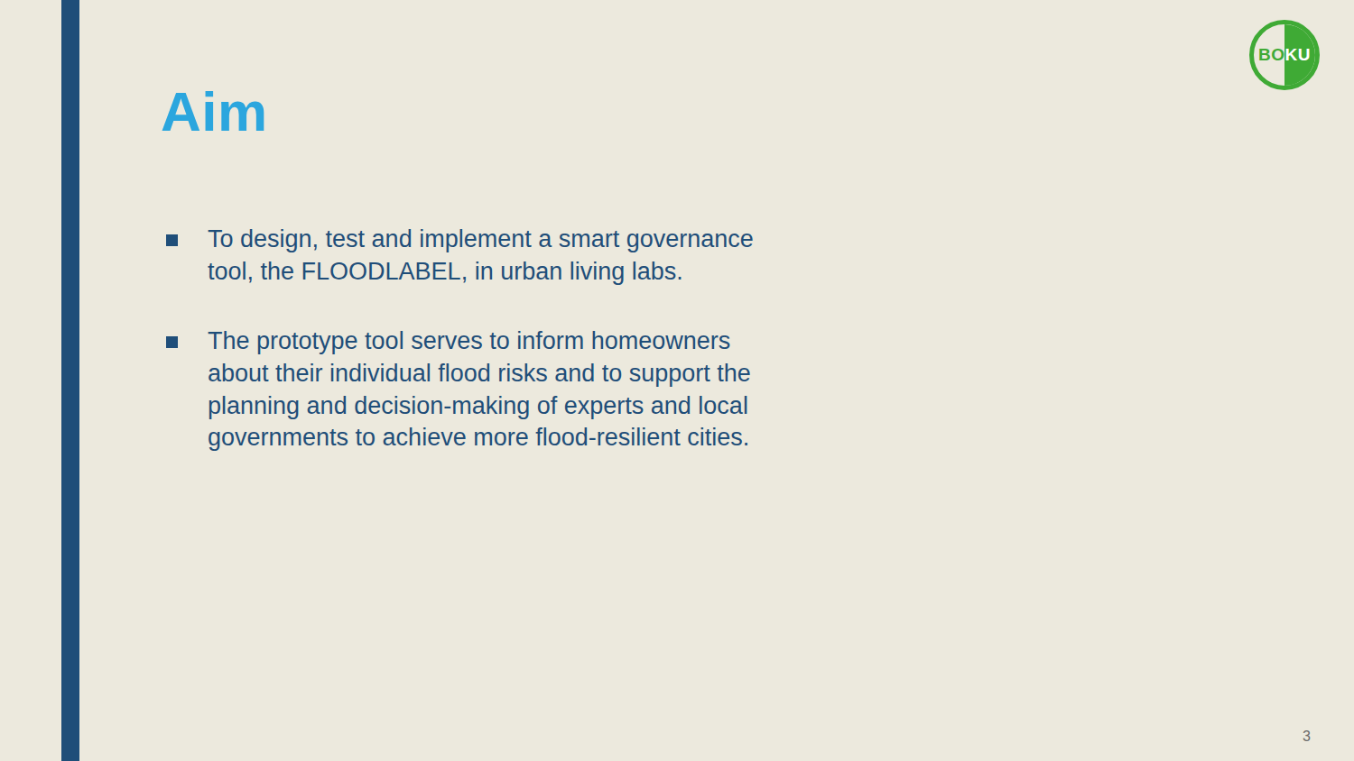BOKU
Aim
To design, test and implement a smart governance tool, the FLOODLABEL, in urban living labs.
The prototype tool serves to inform homeowners about their individual flood risks and to support the planning and decision-making of experts and local governments to achieve more flood-resilient cities.
3